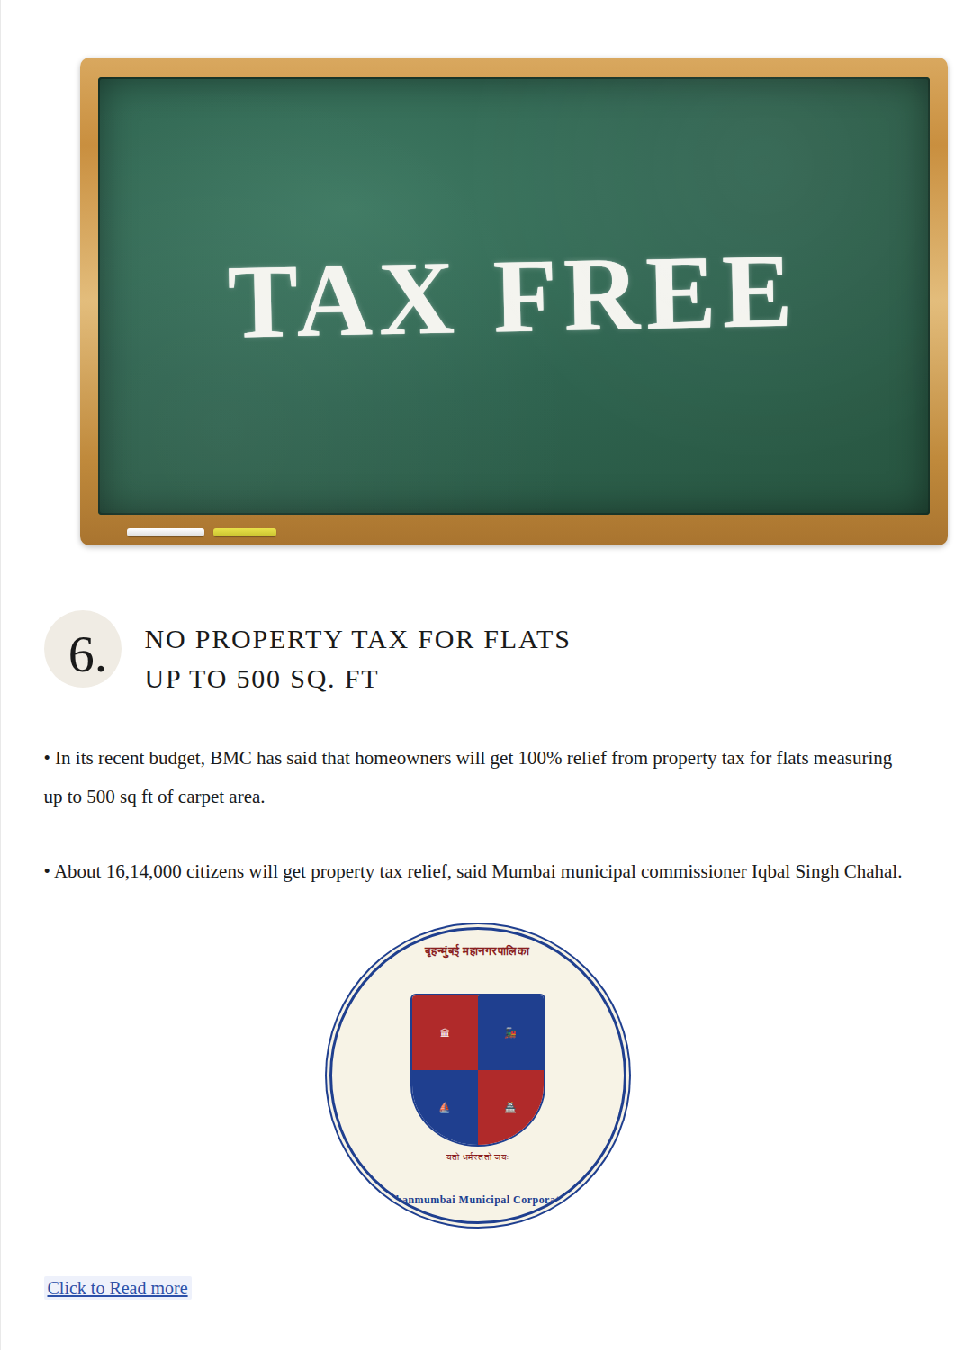TAX FREE
6.
No Property Tax for Flats
up to 500 Sq. Ft
• In its recent budget, BMC has said that homeowners will get 100% relief from property tax for flats measuring up to 500 sq ft of carpet area.
• About 16,14,000 citizens will get property tax relief, said Mumbai municipal commissioner Iqbal Singh Chahal.
बृहन्मुंबई महानगरपालिका
🦁
🏛
🚂
⛵
🏯
यतो धर्मस्ततो जयः
Brihanmumbai Municipal Corporation
Click to Read more